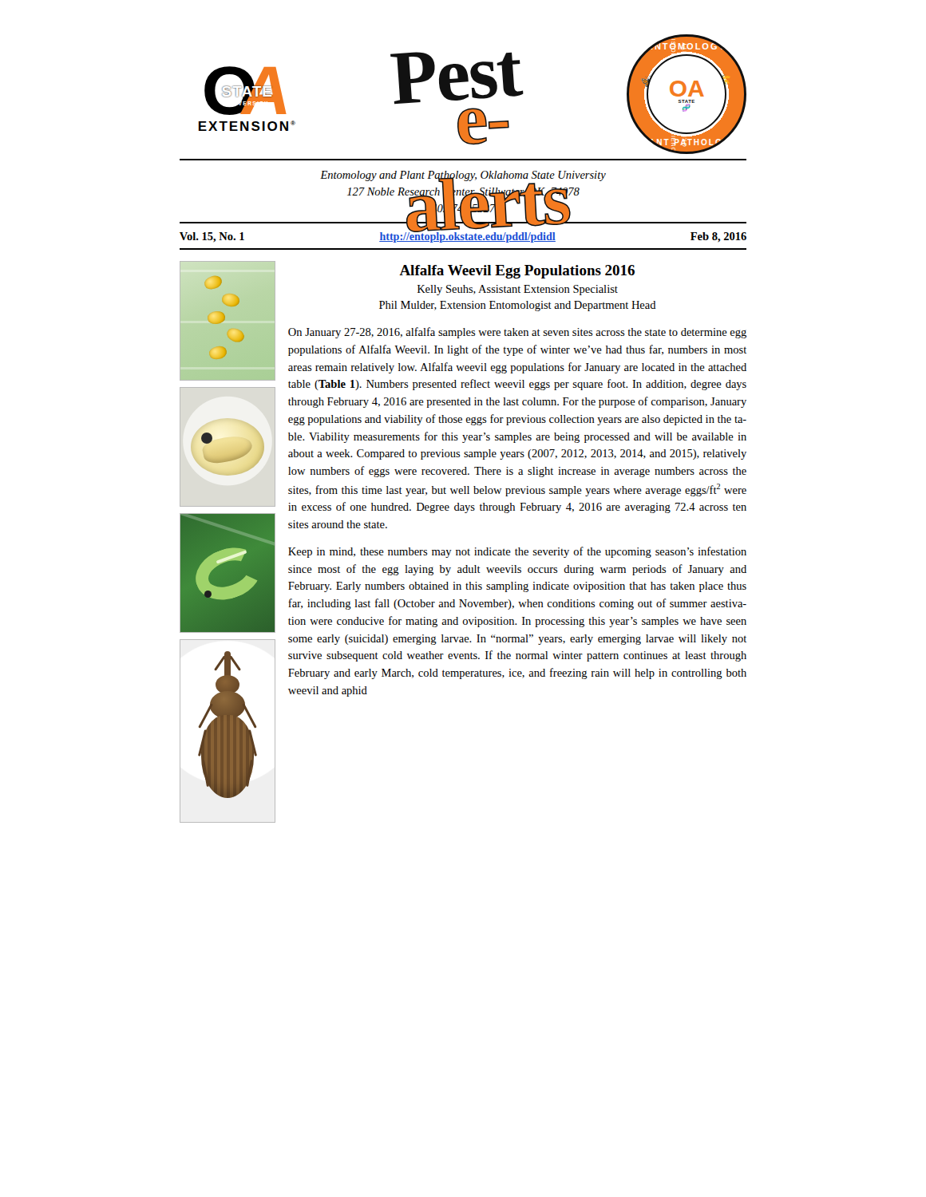OA STATE UNIVERSITY
EXTENSION®
Pest e-alerts
ENTOMOLOGY PLANT PATHOLOGY OKLAHOMA STATE UNIVERSITY DIVISION OF AGRICULTURAL SCIENCES 🦋 🌾
OA
STATE
🧬
Entomology and Plant Pathology, Oklahoma State University
127 Noble Research Center, Stillwater, OK 74078
405.744.5527
Vol. 15, No. 1 http://entoplp.okstate.edu/pddl/pdidl Feb 8, 2016
Alfalfa Weevil Egg Populations 2016
Kelly Seuhs, Assistant Extension Specialist
Phil Mulder, Extension Entomologist and Department Head
On January 27-28, 2016, alfalfa samples were taken at seven sites across the state to determine egg populations of Alfalfa Weevil. In light of the type of winter we’ve had thus far, numbers in most areas remain relatively low. Alfalfa weevil egg populations for January are located in the attached table (Table 1). Numbers presented reflect weevil eggs per square foot. In addition, degree days through February 4, 2016 are presented in the last column. For the purpose of comparison, January egg populations and viability of those eggs for previous collection years are also depicted in the table. Viability measurements for this year’s samples are being processed and will be available in about a week. Compared to previous sample years (2007, 2012, 2013, 2014, and 2015), relatively low numbers of eggs were recovered. There is a slight increase in average numbers across the sites, from this time last year, but well below previous sample years where average eggs/ft2 were in excess of one hundred. Degree days through February 4, 2016 are averaging 72.4 across ten sites around the state.
Keep in mind, these numbers may not indicate the severity of the upcoming season’s infestation since most of the egg laying by adult weevils occurs during warm periods of January and February. Early numbers obtained in this sampling indicate oviposition that has taken place thus far, including last fall (October and November), when conditions coming out of summer aestivation were conducive for mating and oviposition. In processing this year’s samples we have seen some early (suicidal) emerging larvae. In “normal” years, early emerging larvae will likely not survive subsequent cold weather events. If the normal winter pattern continues at least through February and early March, cold temperatures, ice, and freezing rain will help in controlling both weevil and aphid